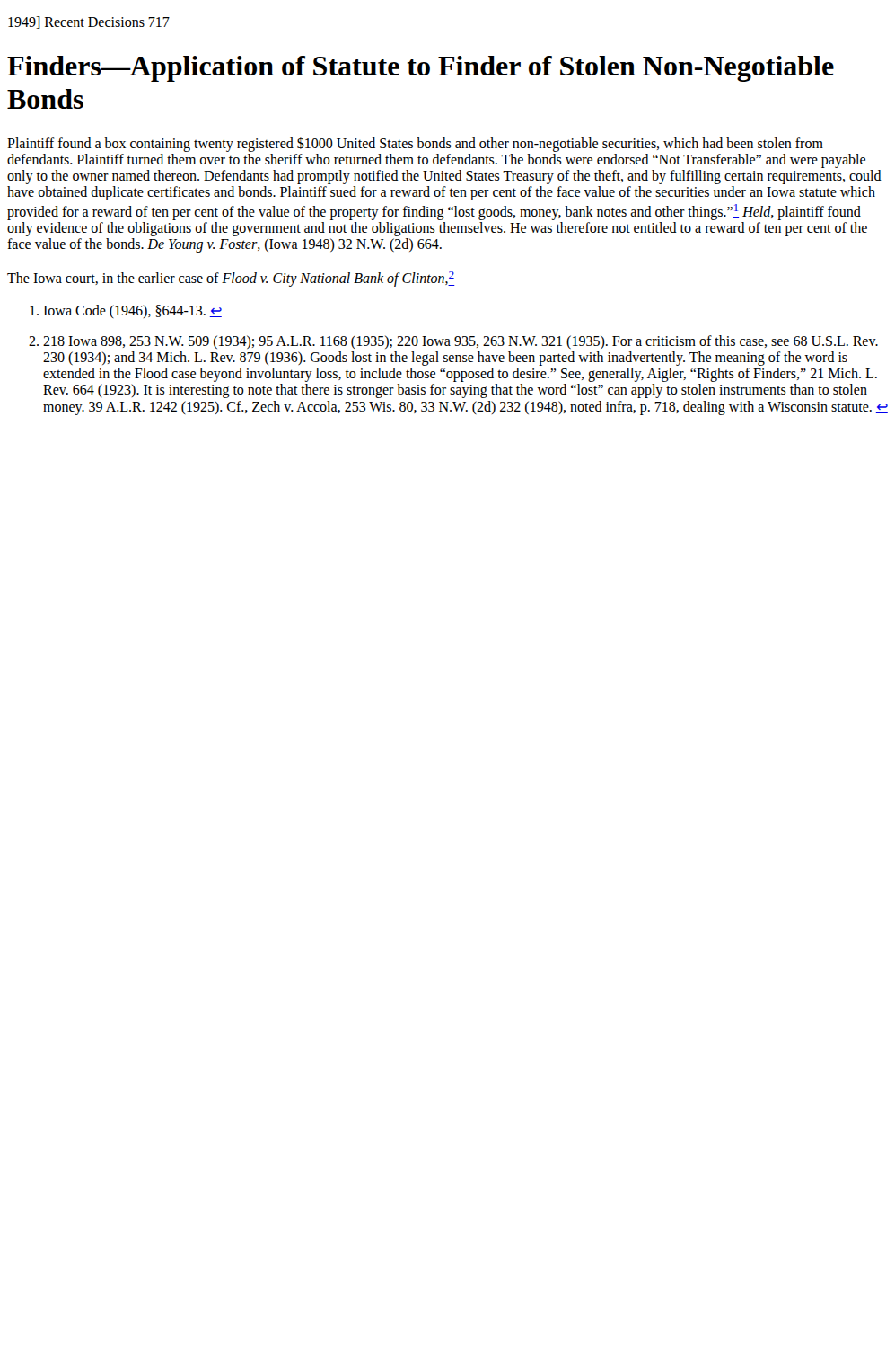1949] Recent Decisions 717
Finders—Application of Statute to Finder of Stolen Non-Negotiable Bonds
Plaintiff found a box containing twenty registered $1000 United States bonds and other non-negotiable securities, which had been stolen from defendants. Plaintiff turned them over to the sheriff who returned them to defendants. The bonds were endorsed “Not Transferable” and were payable only to the owner named thereon. Defendants had promptly notified the United States Treasury of the theft, and by fulfilling certain requirements, could have obtained duplicate certificates and bonds. Plaintiff sued for a reward of ten per cent of the face value of the securities under an Iowa statute which provided for a reward of ten per cent of the value of the property for finding “lost goods, money, bank notes and other things.”1 Held, plaintiff found only evidence of the obligations of the government and not the obligations themselves. He was therefore not entitled to a reward of ten per cent of the face value of the bonds. De Young v. Foster, (Iowa 1948) 32 N.W. (2d) 664.
The Iowa court, in the earlier case of Flood v. City National Bank of Clinton,2
Iowa Code (1946), §644-13. ↩
218 Iowa 898, 253 N.W. 509 (1934); 95 A.L.R. 1168 (1935); 220 Iowa 935, 263 N.W. 321 (1935). For a criticism of this case, see 68 U.S.L. Rev. 230 (1934); and 34 Mich. L. Rev. 879 (1936). Goods lost in the legal sense have been parted with inadvertently. The meaning of the word is extended in the Flood case beyond involuntary loss, to include those “opposed to desire.” See, generally, Aigler, “Rights of Finders,” 21 Mich. L. Rev. 664 (1923). It is interesting to note that there is stronger basis for saying that the word “lost” can apply to stolen instruments than to stolen money. 39 A.L.R. 1242 (1925). Cf., Zech v. Accola, 253 Wis. 80, 33 N.W. (2d) 232 (1948), noted infra, p. 718, dealing with a Wisconsin statute. ↩